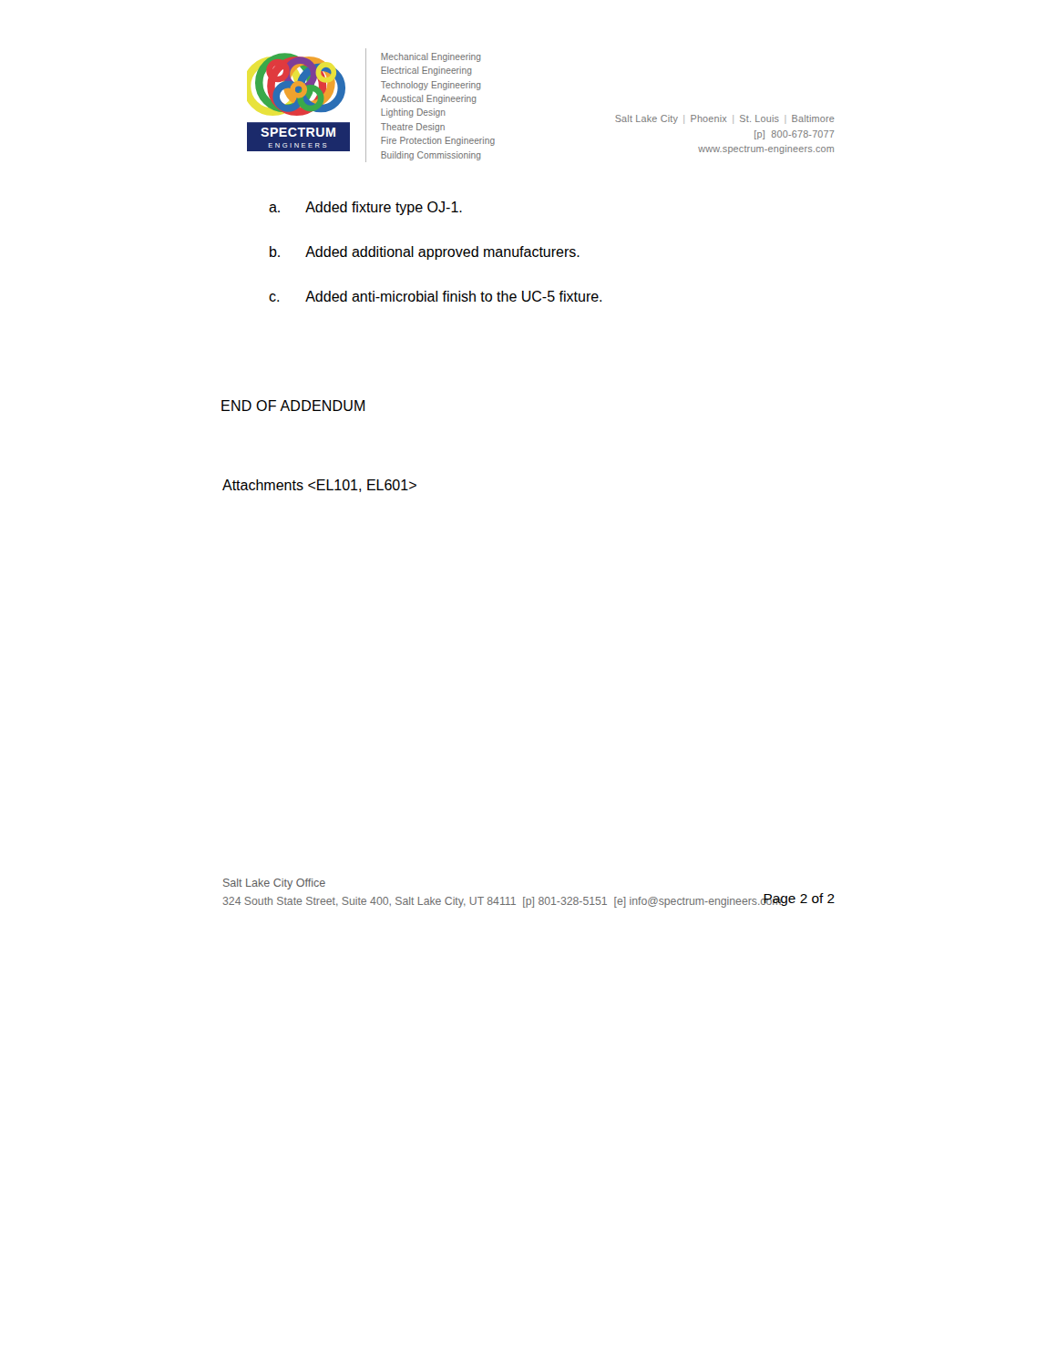SPECTRUM ENGINEERS
Mechanical Engineering
Electrical Engineering
Technology Engineering
Acoustical Engineering
Lighting Design
Theatre Design
Fire Protection Engineering
Building Commissioning
Salt Lake City | Phoenix | St. Louis | Baltimore
[p] 800-678-7077
www.spectrum-engineers.com
a. Added fixture type OJ-1.
b. Added additional approved manufacturers.
c. Added anti-microbial finish to the UC-5 fixture.
END OF ADDENDUM
Attachments <EL101, EL601>
Salt Lake City Office
324 South State Street, Suite 400, Salt Lake City, UT 84111 [p] 801-328-5151 [e] info@spectrum-engineers.com
Page 2 of 2